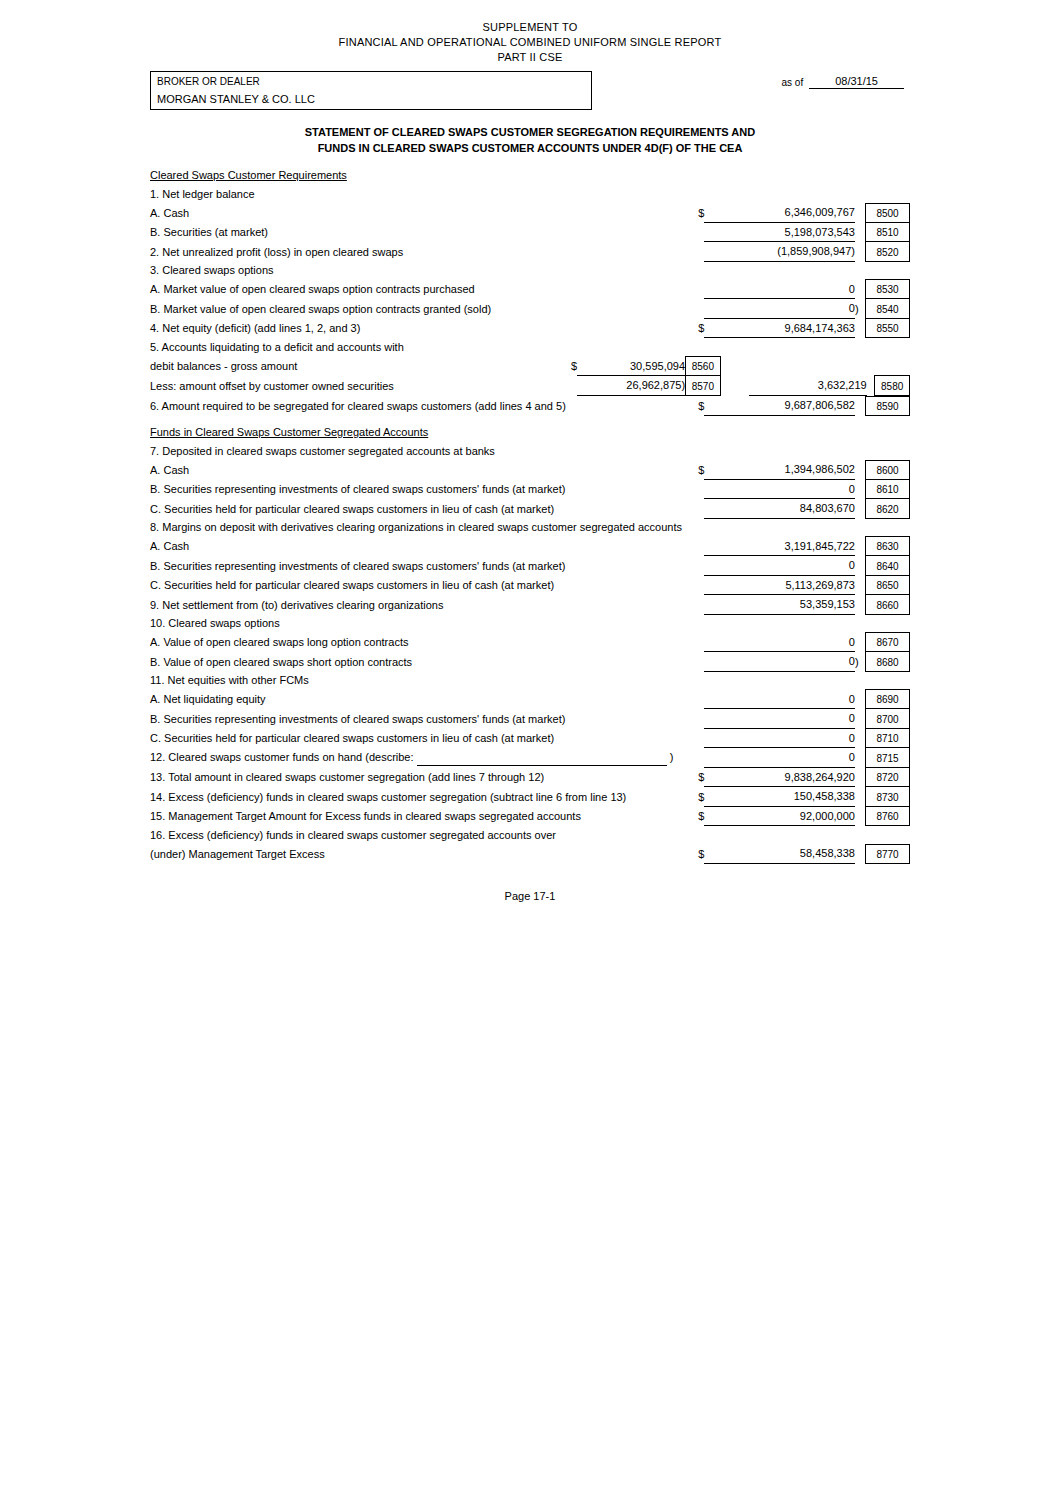SUPPLEMENT TO
FINANCIAL AND OPERATIONAL COMBINED UNIFORM SINGLE REPORT
PART II CSE
| BROKER OR DEALER MORGAN STANLEY & CO. LLC | as of 08/31/15 |
STATEMENT OF CLEARED SWAPS CUSTOMER SEGREGATION REQUIREMENTS AND
FUNDS IN CLEARED SWAPS CUSTOMER ACCOUNTS UNDER 4D(F) OF THE CEA
Cleared Swaps Customer Requirements
| 1. Net ledger balance | | | | |
| A. Cash | $ | 6,346,009,767 | | 8500 |
| B. Securities (at market) | | 5,198,073,543 | | 8510 |
| 2. Net unrealized profit (loss) in open cleared swaps | | (1,859,908,947) | | 8520 |
| 3. Cleared swaps options | | | | |
| A. Market value of open cleared swaps option contracts purchased | | 0 | | 8530 |
| B. Market value of open cleared swaps option contracts granted (sold) | | 0 | ) | 8540 |
| 4. Net equity (deficit) (add lines 1, 2, and 3) | $ | 9,684,174,363 | | 8550 |
| 5. Accounts liquidating to a deficit and accounts with | | | | |
| debit balances - gross amount | $ | 30,595,094 | 8560 | | | | | |
| Less: amount offset by customer owned securities | | 26,962,875) | 8570 | | | 3,632,219 | | 8580 |
| 6. Amount required to be segregated for cleared swaps customers (add lines 4 and 5) | $ | 9,687,806,582 | | 8590 |
Funds in Cleared Swaps Customer Segregated Accounts
| 7. Deposited in cleared swaps customer segregated accounts at banks | | | | |
| A. Cash | $ | 1,394,986,502 | | 8600 |
| B. Securities representing investments of cleared swaps customers' funds (at market) | | 0 | | 8610 |
| C. Securities held for particular cleared swaps customers in lieu of cash (at market) | | 84,803,670 | | 8620 |
| 8. Margins on deposit with derivatives clearing organizations in cleared swaps customer segregated accounts | | | | |
| A. Cash | | 3,191,845,722 | | 8630 |
| B. Securities representing investments of cleared swaps customers' funds (at market) | | 0 | | 8640 |
| C. Securities held for particular cleared swaps customers in lieu of cash (at market) | | 5,113,269,873 | | 8650 |
| 9. Net settlement from (to) derivatives clearing organizations | | 53,359,153 | | 8660 |
| 10. Cleared swaps options | | | | |
| A. Value of open cleared swaps long option contracts | | 0 | | 8670 |
| B. Value of open cleared swaps short option contracts | | 0 | ) | 8680 |
| 11. Net equities with other FCMs | | | | |
| A. Net liquidating equity | | 0 | | 8690 |
| B. Securities representing investments of cleared swaps customers' funds (at market) | | 0 | | 8700 |
| C. Securities held for particular cleared swaps customers in lieu of cash (at market) | | 0 | | 8710 |
| 12. Cleared swaps customer funds on hand (describe: ) | | 0 | | 8715 |
| 13. Total amount in cleared swaps customer segregation (add lines 7 through 12) | $ | 9,838,264,920 | | 8720 |
| 14. Excess (deficiency) funds in cleared swaps customer segregation (subtract line 6 from line 13) | $ | 150,458,338 | | 8730 |
| 15. Management Target Amount for Excess funds in cleared swaps segregated accounts | $ | 92,000,000 | | 8760 |
| 16. Excess (deficiency) funds in cleared swaps customer segregated accounts over | | | | |
| (under) Management Target Excess | $ | 58,458,338 | | 8770 |
Page 17-1